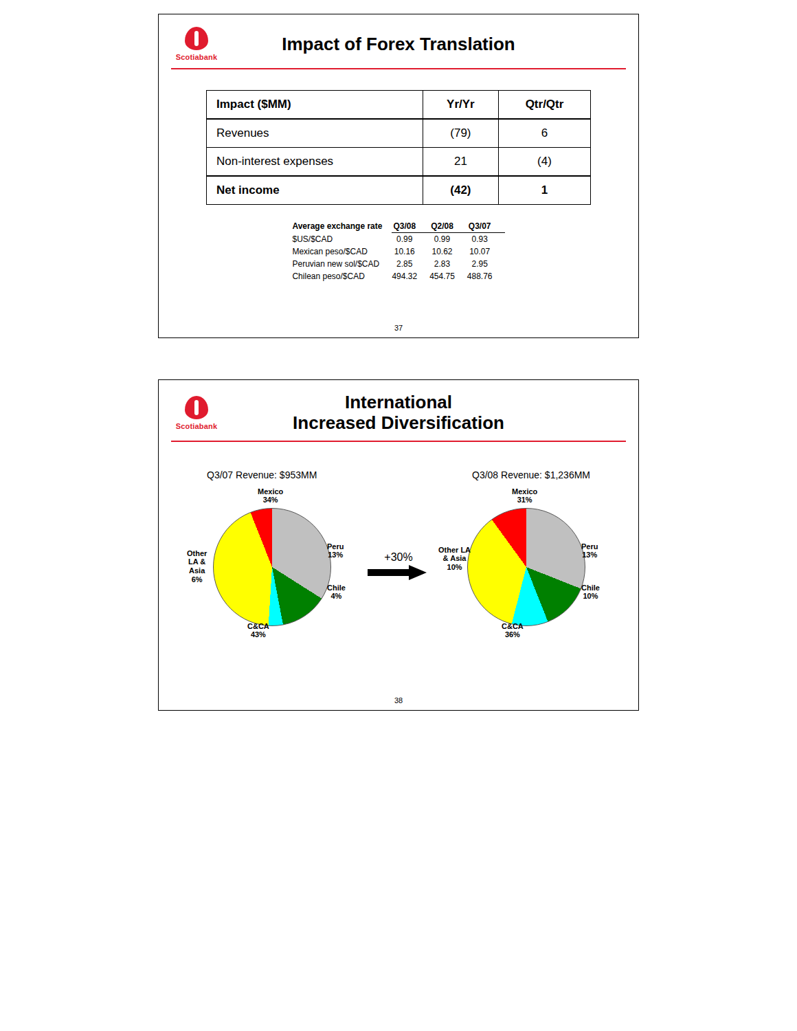Scotiabank
Impact of Forex Translation
| Impact ($MM) | Yr/Yr | Qtr/Qtr |
| --- | --- | --- |
| Revenues | (79) | 6 |
| Non-interest expenses | 21 | (4) |
| Net income | (42) | 1 |
| Average exchange rate | Q3/08 | Q2/08 | Q3/07 |
| --- | --- | --- | --- |
| $US/$CAD | 0.99 | 0.99 | 0.93 |
| Mexican peso/$CAD | 10.16 | 10.62 | 10.07 |
| Peruvian new sol/$CAD | 2.85 | 2.83 | 2.95 |
| Chilean peso/$CAD | 494.32 | 454.75 | 488.76 |
37
Scotiabank
International
Increased Diversification
Q3/07 Revenue: $953MM
Q3/08 Revenue: $1,236MM
Mexico
34%
Peru
13%
Chile
4%
C&CA
43%
Other
LA &
Asia
6%
+30%
Mexico
31%
Peru
13%
Chile
10%
C&CA
36%
Other LA
& Asia
10%
38